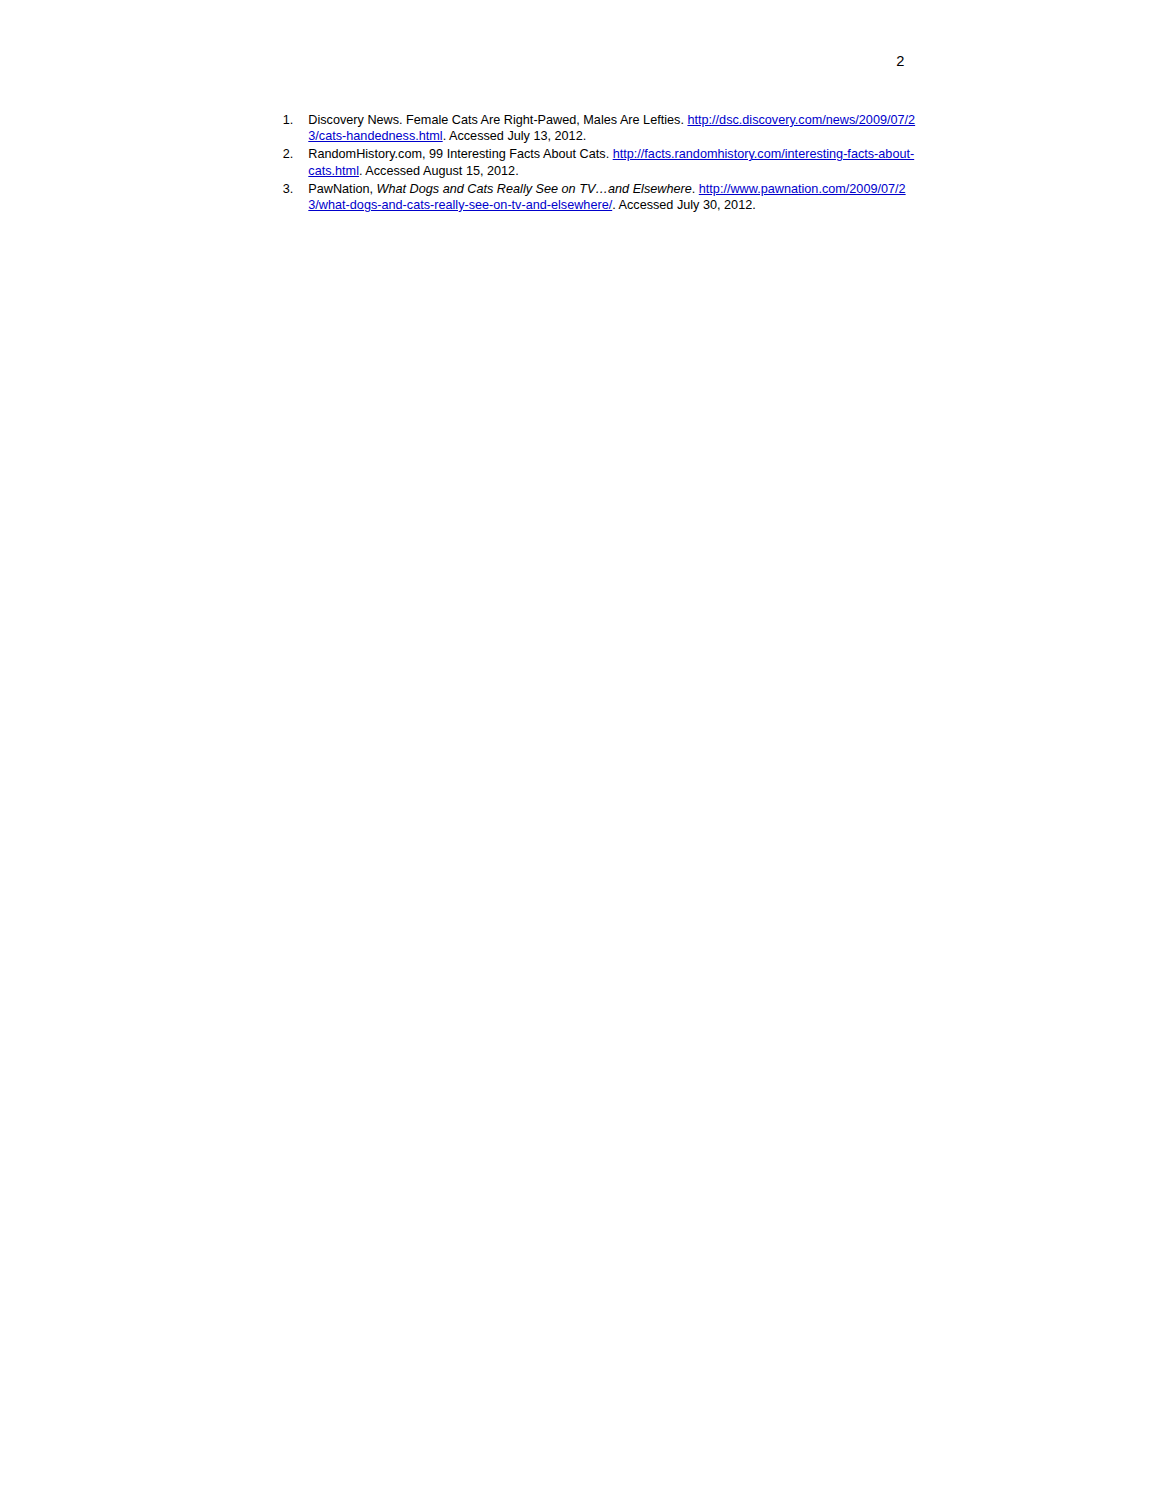2
Discovery News. Female Cats Are Right-Pawed, Males Are Lefties. http://dsc.discovery.com/news/2009/07/23/cats-handedness.html. Accessed July 13, 2012.
RandomHistory.com, 99 Interesting Facts About Cats. http://facts.randomhistory.com/interesting-facts-about-cats.html. Accessed August 15, 2012.
PawNation, What Dogs and Cats Really See on TV…and Elsewhere. http://www.pawnation.com/2009/07/23/what-dogs-and-cats-really-see-on-tv-and-elsewhere/. Accessed July 30, 2012.